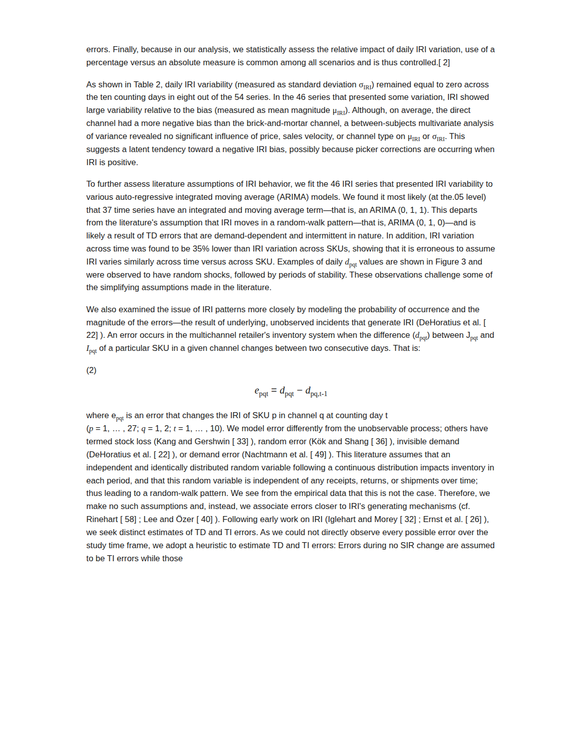errors. Finally, because in our analysis, we statistically assess the relative impact of daily IRI variation, use of a percentage versus an absolute measure is common among all scenarios and is thus controlled.[ 2]
As shown in Table 2, daily IRI variability (measured as standard deviation σIRI) remained equal to zero across the ten counting days in eight out of the 54 series. In the 46 series that presented some variation, IRI showed large variability relative to the bias (measured as mean magnitude μIRI). Although, on average, the direct channel had a more negative bias than the brick-and-mortar channel, a between-subjects multivariate analysis of variance revealed no significant influence of price, sales velocity, or channel type on μIRI or σIRI. This suggests a latent tendency toward a negative IRI bias, possibly because picker corrections are occurring when IRI is positive.
To further assess literature assumptions of IRI behavior, we fit the 46 IRI series that presented IRI variability to various auto-regressive integrated moving average (ARIMA) models. We found it most likely (at the.05 level) that 37 time series have an integrated and moving average term—that is, an ARIMA (0, 1, 1). This departs from the literature's assumption that IRI moves in a random-walk pattern—that is, ARIMA (0, 1, 0)—and is likely a result of TD errors that are demand-dependent and intermittent in nature. In addition, IRI variation across time was found to be 35% lower than IRI variation across SKUs, showing that it is erroneous to assume IRI varies similarly across time versus across SKU. Examples of daily dpqt values are shown in Figure 3 and were observed to have random shocks, followed by periods of stability. These observations challenge some of the simplifying assumptions made in the literature.
We also examined the issue of IRI patterns more closely by modeling the probability of occurrence and the magnitude of the errors—the result of underlying, unobserved incidents that generate IRI (DeHoratius et al. [ 22] ). An error occurs in the multichannel retailer's inventory system when the difference (dpqt) between Jpqt and Ipqt of a particular SKU in a given channel changes between two consecutive days. That is:
(2)
epqt = dpqt − dpq,t-1
where epqt is an error that changes the IRI of SKU p in channel q at counting day t
(p = 1, … , 27; q = 1, 2; t = 1, … , 10). We model error differently from the unobservable process; others have termed stock loss (Kang and Gershwin [ 33] ), random error (Kök and Shang [ 36] ), invisible demand (DeHoratius et al. [ 22] ), or demand error (Nachtmann et al. [ 49] ). This literature assumes that an independent and identically distributed random variable following a continuous distribution impacts inventory in each period, and that this random variable is independent of any receipts, returns, or shipments over time; thus leading to a random-walk pattern. We see from the empirical data that this is not the case. Therefore, we make no such assumptions and, instead, we associate errors closer to IRI's generating mechanisms (cf. Rinehart [ 58] ; Lee and Özer [ 40] ). Following early work on IRI (Iglehart and Morey [ 32] ; Ernst et al. [ 26] ), we seek distinct estimates of TD and TI errors. As we could not directly observe every possible error over the study time frame, we adopt a heuristic to estimate TD and TI errors: Errors during no SIR change are assumed to be TI errors while those